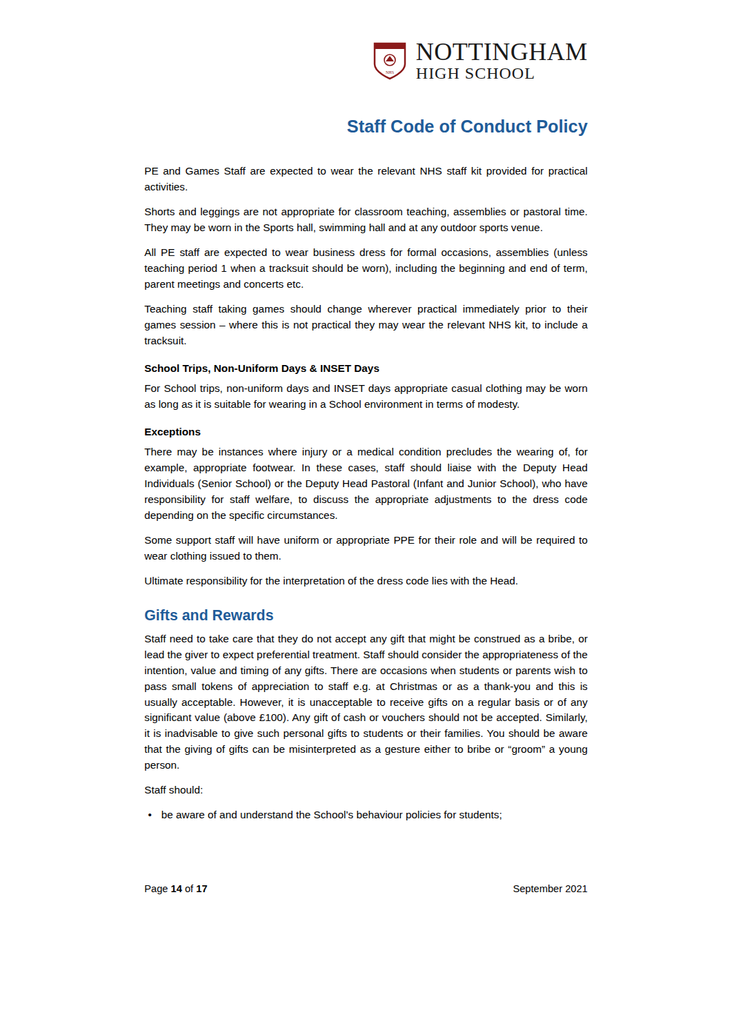NHS NOTTINGHAM
HIGH SCHOOL
Staff Code of Conduct Policy
PE and Games Staff are expected to wear the relevant NHS staff kit provided for practical activities.
Shorts and leggings are not appropriate for classroom teaching, assemblies or pastoral time. They may be worn in the Sports hall, swimming hall and at any outdoor sports venue.
All PE staff are expected to wear business dress for formal occasions, assemblies (unless teaching period 1 when a tracksuit should be worn), including the beginning and end of term, parent meetings and concerts etc.
Teaching staff taking games should change wherever practical immediately prior to their games session – where this is not practical they may wear the relevant NHS kit, to include a tracksuit.
School Trips, Non-Uniform Days & INSET Days
For School trips, non-uniform days and INSET days appropriate casual clothing may be worn as long as it is suitable for wearing in a School environment in terms of modesty.
Exceptions
There may be instances where injury or a medical condition precludes the wearing of, for example, appropriate footwear. In these cases, staff should liaise with the Deputy Head Individuals (Senior School) or the Deputy Head Pastoral (Infant and Junior School), who have responsibility for staff welfare, to discuss the appropriate adjustments to the dress code depending on the specific circumstances.
Some support staff will have uniform or appropriate PPE for their role and will be required to wear clothing issued to them.
Ultimate responsibility for the interpretation of the dress code lies with the Head.
Gifts and Rewards
Staff need to take care that they do not accept any gift that might be construed as a bribe, or lead the giver to expect preferential treatment. Staff should consider the appropriateness of the intention, value and timing of any gifts. There are occasions when students or parents wish to pass small tokens of appreciation to staff e.g. at Christmas or as a thank-you and this is usually acceptable. However, it is unacceptable to receive gifts on a regular basis or of any significant value (above £100). Any gift of cash or vouchers should not be accepted. Similarly, it is inadvisable to give such personal gifts to students or their families. You should be aware that the giving of gifts can be misinterpreted as a gesture either to bribe or “groom” a young person.
Staff should:
be aware of and understand the School’s behaviour policies for students;
Page 14 of 17
September 2021